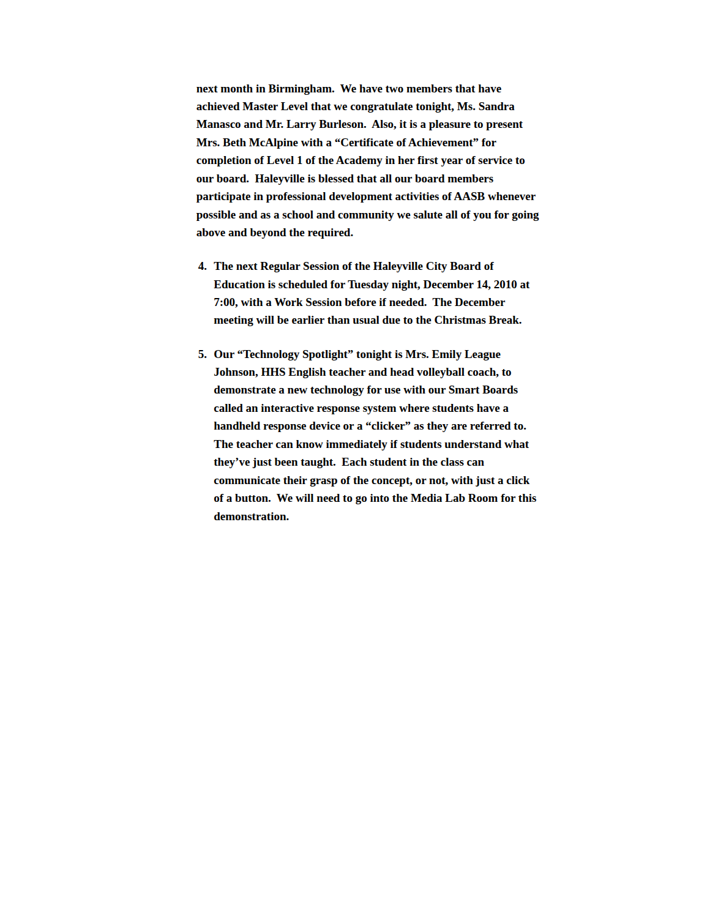next month in Birmingham. We have two members that have achieved Master Level that we congratulate tonight, Ms. Sandra Manasco and Mr. Larry Burleson. Also, it is a pleasure to present Mrs. Beth McAlpine with a “Certificate of Achievement” for completion of Level 1 of the Academy in her first year of service to our board. Haleyville is blessed that all our board members participate in professional development activities of AASB whenever possible and as a school and community we salute all of you for going above and beyond the required.
The next Regular Session of the Haleyville City Board of Education is scheduled for Tuesday night, December 14, 2010 at 7:00, with a Work Session before if needed. The December meeting will be earlier than usual due to the Christmas Break.
Our “Technology Spotlight” tonight is Mrs. Emily League Johnson, HHS English teacher and head volleyball coach, to demonstrate a new technology for use with our Smart Boards called an interactive response system where students have a handheld response device or a “clicker” as they are referred to. The teacher can know immediately if students understand what they’ve just been taught. Each student in the class can communicate their grasp of the concept, or not, with just a click of a button. We will need to go into the Media Lab Room for this demonstration.